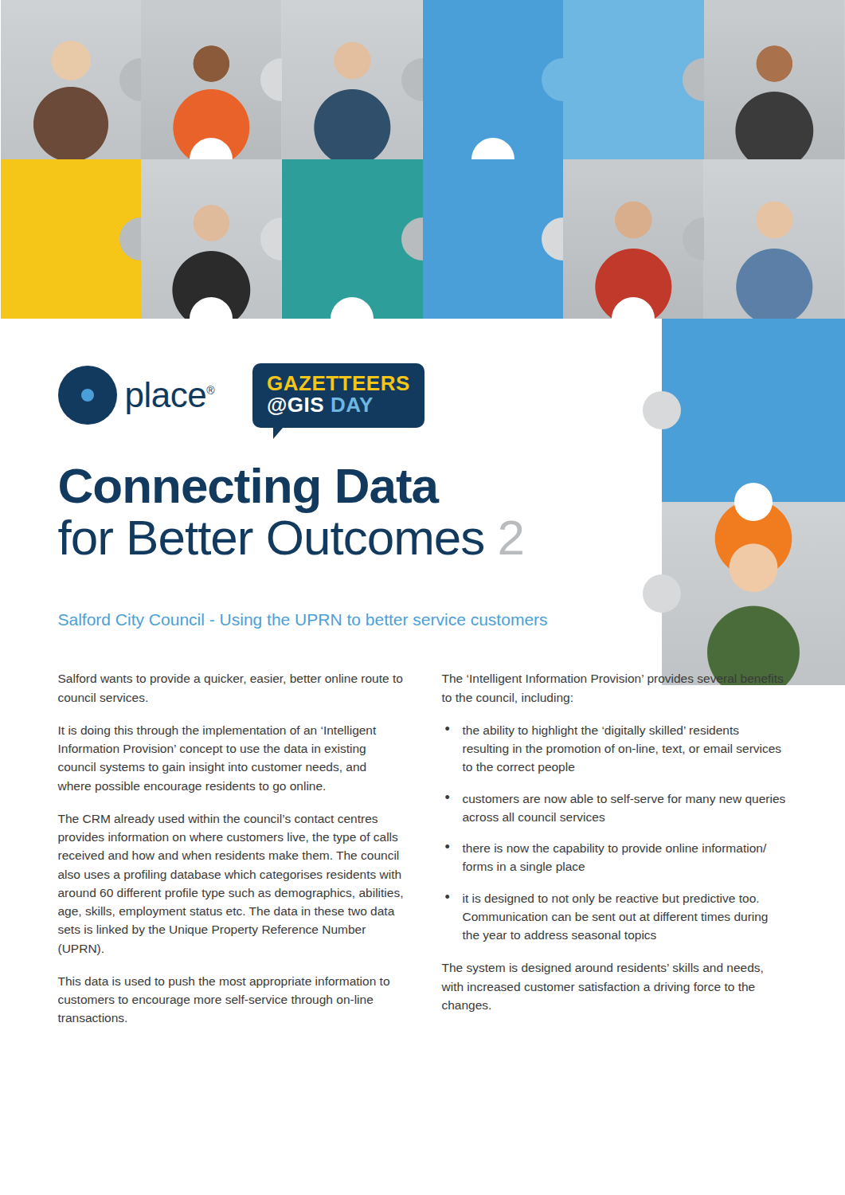place®
GAZETTEERS @GIS DAY
Connecting Data
for Better Outcomes 2
Salford City Council - Using the UPRN to better service customers
Salford wants to provide a quicker, easier, better online route to council services.
It is doing this through the implementation of an ‘Intelligent Information Provision’ concept to use the data in existing council systems to gain insight into customer needs, and where possible encourage residents to go online.
The CRM already used within the council’s contact centres provides information on where customers live, the type of calls received and how and when residents make them. The council also uses a profiling database which categorises residents with around 60 different profile type such as demographics, abilities, age, skills, employment status etc. The data in these two data sets is linked by the Unique Property Reference Number (UPRN).
This data is used to push the most appropriate information to customers to encourage more self-service through on-line transactions.
The ‘Intelligent Information Provision’ provides several benefits to the council, including:
the ability to highlight the ‘digitally skilled’ residents resulting in the promotion of on-line, text, or email services to the correct people
customers are now able to self-serve for many new queries across all council services
there is now the capability to provide online information/ forms in a single place
it is designed to not only be reactive but predictive too. Communication can be sent out at different times during the year to address seasonal topics
The system is designed around residents’ skills and needs, with increased customer satisfaction a driving force to the changes.